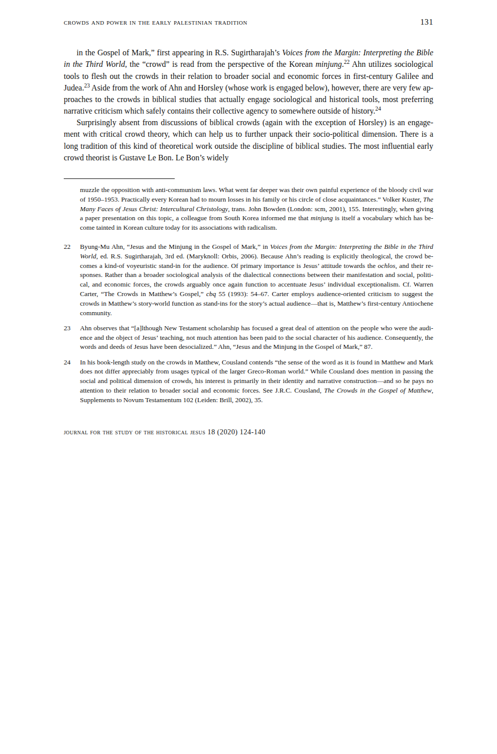crowds and power in the early palestinian tradition 131
in the Gospel of Mark,” first appearing in R.S. Sugirtharajah’s Voices from the Margin: Interpreting the Bible in the Third World, the “crowd” is read from the perspective of the Korean minjung.22 Ahn utilizes sociological tools to flesh out the crowds in their relation to broader social and economic forces in first-century Galilee and Judea.23 Aside from the work of Ahn and Horsley (whose work is engaged below), however, there are very few approaches to the crowds in biblical studies that actually engage sociological and historical tools, most preferring narrative criticism which safely contains their collective agency to somewhere outside of history.24
Surprisingly absent from discussions of biblical crowds (again with the exception of Horsley) is an engagement with critical crowd theory, which can help us to further unpack their socio-political dimension. There is a long tradition of this kind of theoretical work outside the discipline of biblical studies. The most influential early crowd theorist is Gustave Le Bon. Le Bon’s widely
muzzle the opposition with anti-communism laws. What went far deeper was their own painful experience of the bloody civil war of 1950–1953. Practically every Korean had to mourn losses in his family or his circle of close acquaintances.” Volker Kuster, The Many Faces of Jesus Christ: Intercultural Christology, trans. John Bowden (London: scm, 2001), 155. Interestingly, when giving a paper presentation on this topic, a colleague from South Korea informed me that minjung is itself a vocabulary which has become tainted in Korean culture today for its associations with radicalism.
22 Byung-Mu Ahn, “Jesus and the Minjung in the Gospel of Mark,” in Voices from the Margin: Interpreting the Bible in the Third World, ed. R.S. Sugirtharajah, 3rd ed. (Maryknoll: Orbis, 2006). Because Ahn’s reading is explicitly theological, the crowd becomes a kind-of voyeuristic stand-in for the audience. Of primary importance is Jesus’ attitude towards the ochlos, and their responses. Rather than a broader sociological analysis of the dialectical connections between their manifestation and social, political, and economic forces, the crowds arguably once again function to accentuate Jesus’ individual exceptionalism. Cf. Warren Carter, “The Crowds in Matthew’s Gospel,” cbq 55 (1993): 54–67. Carter employs audience-oriented criticism to suggest the crowds in Matthew’s story-world function as stand-ins for the story’s actual audience—that is, Matthew’s first-century Antiochene community.
23 Ahn observes that “[a]lthough New Testament scholarship has focused a great deal of attention on the people who were the audience and the object of Jesus’ teaching, not much attention has been paid to the social character of his audience. Consequently, the words and deeds of Jesus have been desocialized.” Ahn, “Jesus and the Minjung in the Gospel of Mark,” 87.
24 In his book-length study on the crowds in Matthew, Cousland contends “the sense of the word as it is found in Matthew and Mark does not differ appreciably from usages typical of the larger Greco-Roman world.” While Cousland does mention in passing the social and political dimension of crowds, his interest is primarily in their identity and narrative construction—and so he pays no attention to their relation to broader social and economic forces. See J.R.C. Cousland, The Crowds in the Gospel of Matthew, Supplements to Novum Testamentum 102 (Leiden: Brill, 2002), 35.
journal for the study of the historical jesus 18 (2020) 124-140